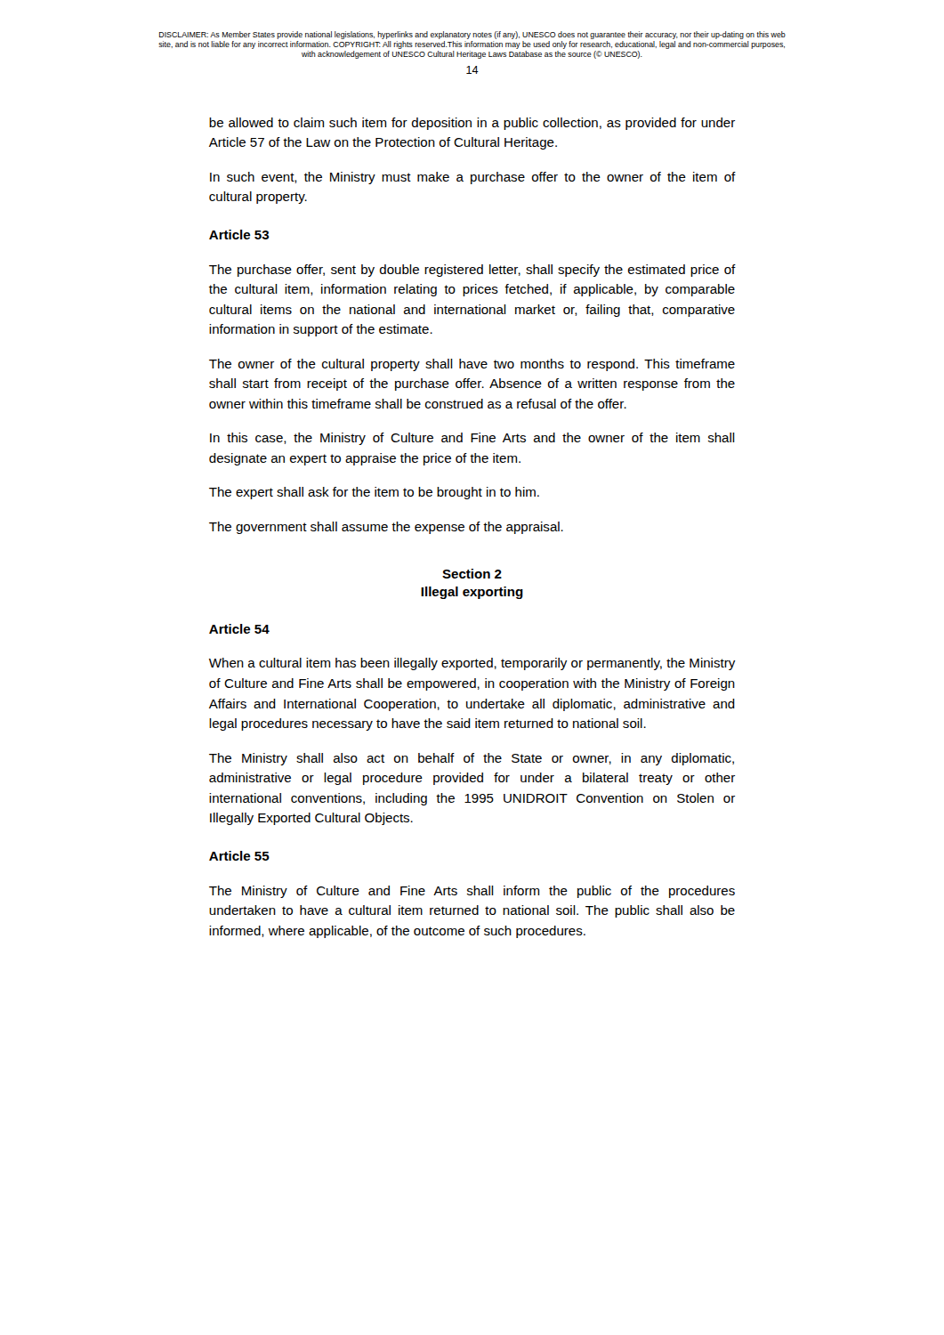DISCLAIMER: As Member States provide national legislations, hyperlinks and explanatory notes (if any), UNESCO does not guarantee their accuracy, nor their up-dating on this web site, and is not liable for any incorrect information. COPYRIGHT: All rights reserved.This information may be used only for research, educational, legal and non-commercial purposes, with acknowledgement of UNESCO Cultural Heritage Laws Database as the source (© UNESCO).
14
be allowed to claim such item for deposition in a public collection, as provided for under Article 57 of the Law on the Protection of Cultural Heritage.
In such event, the Ministry must make a purchase offer to the owner of the item of cultural property.
Article 53
The purchase offer, sent by double registered letter, shall specify the estimated price of the cultural item, information relating to prices fetched, if applicable, by comparable cultural items on the national and international market or, failing that, comparative information in support of the estimate.
The owner of the cultural property shall have two months to respond. This timeframe shall start from receipt of the purchase offer. Absence of a written response from the owner within this timeframe shall be construed as a refusal of the offer.
In this case, the Ministry of Culture and Fine Arts and the owner of the item shall designate an expert to appraise the price of the item.
The expert shall ask for the item to be brought in to him.
The government shall assume the expense of the appraisal.
Section 2 Illegal exporting
Article 54
When a cultural item has been illegally exported, temporarily or permanently, the Ministry of Culture and Fine Arts shall be empowered, in cooperation with the Ministry of Foreign Affairs and International Cooperation, to undertake all diplomatic, administrative and legal procedures necessary to have the said item returned to national soil.
The Ministry shall also act on behalf of the State or owner, in any diplomatic, administrative or legal procedure provided for under a bilateral treaty or other international conventions, including the 1995 UNIDROIT Convention on Stolen or Illegally Exported Cultural Objects.
Article 55
The Ministry of Culture and Fine Arts shall inform the public of the procedures undertaken to have a cultural item returned to national soil. The public shall also be informed, where applicable, of the outcome of such procedures.